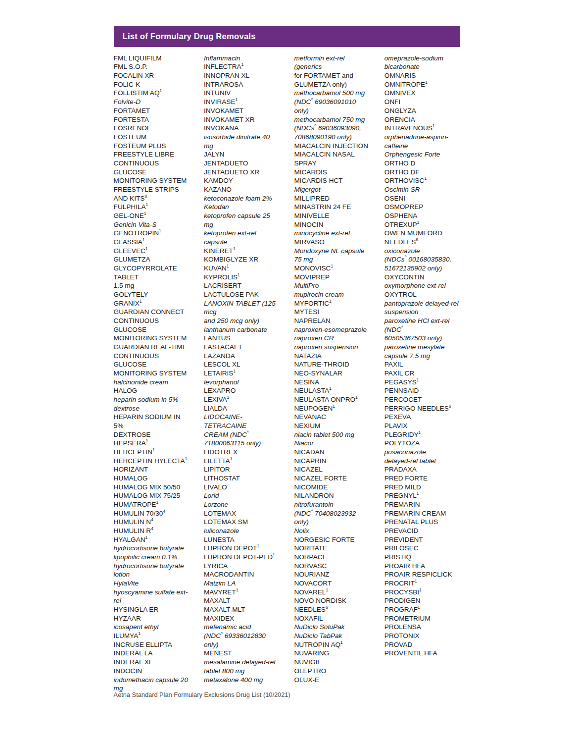List of Formulary Drug Removals
FML LIQUIFILM
FML S.O.P.
FOCALIN XR
FOLIC-K
FOLLISTIM AQ1
Folvite-D
FORTAMET
FORTESTA
FOSRENOL
FOSTEUM
FOSTEUM PLUS
FREESTYLE LIBRE
CONTINUOUS GLUCOSE
MONITORING SYSTEM
FREESTYLE STRIPS AND KITS8
FULPHILA1
GEL-ONE1
Genicin Vita-S
GENOTROPIN1
GLASSIA1
GLEEVEC1
GLUMETZA
GLYCOPYRROLATE TABLET
1.5 mg
GOLYTELY
GRANIX1
GUARDIAN CONNECT
CONTINUOUS GLUCOSE
MONITORING SYSTEM
GUARDIAN REAL-TIME
CONTINUOUS GLUCOSE
MONITORING SYSTEM
halcinonide cream
HALOG
heparin sodium in 5%
dextrose
HEPARIN SODIUM IN 5%
DEXTROSE
HEPSERA1
HERCEPTIN1
HERCEPTIN HYLECTA1
HORIZANT
HUMALOG
HUMALOG MIX 50/50
HUMALOG MIX 75/25
HUMATROPE1
HUMULIN 70/304
HUMULIN N4
HUMULIN R4
HYALGAN1
hydrocortisone butyrate
lipophilic cream 0.1%
hydrocortisone butyrate lotion
HylaVite
hyoscyamine sulfate ext-rel
HYSINGLA ER
HYZAAR
icosapent ethyl
ILUMYA1
INCRUSE ELLIPTA
INDERAL LA
INDERAL XL
INDOCIN
indomethacin capsule 20 mg
Inflammacin
INFLECTRA1
INNOPRAN XL
INTRAROSA
INTUNIV
INVIRASE1
INVOKAMET
INVOKAMET XR
INVOKANA
isosorbide dinitrate 40 mg
JALYN
JENTADUETO
JENTADUETO XR
KAMDOY
KAZANO
ketoconazole foam 2%
Ketodan
ketoprofen capsule 25 mg
ketoprofen ext-rel capsule
KINERET1
KOMBIGLYZE XR
KUVAN1
KYPROLIS1
LACRISERT
LACTULOSE PAK
LANOXIN TABLET (125 mcg
and 250 mcg only)
lanthanum carbonate
LANTUS
LASTACAFT
LAZANDA
LESCOL XL
LETAIRIS1
levorphanol
LEXAPRO
LEXIVA1
LIALDA
LIDOCAINE-TETRACAINE
CREAM (NDC^
71800063115 only)
LIDOTREX
LILETTA1
LIPITOR
LITHOSTAT
LIVALO
Lorid
Lorzone
LOTEMAX
LOTEMAX SM
luliconazole
LUNESTA
LUPRON DEPOT1
LUPRON DEPOT-PED1
LYRICA
MACRODANTIN
Matzim LA
MAVYRET1
MAXALT
MAXALT-MLT
MAXIDEX
mefenamic acid
(NDC^ 69336012830 only)
MENEST
mesalamine delayed-rel
tablet 800 mg
metaxalone 400 mg
metformin ext-rel (generics
for FORTAMET and
GLUMETZA only)
methocarbamol 500 mg
(NDC^ 69036091010 only)
methocarbamol 750 mg
(NDCs^ 69036093090,
70868090190 only)
MIACALCIN INJECTION
MIACALCIN NASAL SPRAY
MICARDIS
MICARDIS HCT
Migergot
MILLIPRED
MINASTRIN 24 FE
MINIVELLE
MINOCIN
minocycline ext-rel
MIRVASO
Mondoxyne NL capsule 75 mg
MONOVISC1
MOVIPREP
MultiPro
mupirocin cream
MYFORTIC1
MYTESI
NAPRELAN
naproxen-esomeprazole
naproxen CR
naproxen suspension
NATAZIA
NATURE-THROID
NEO-SYNALAR
NESINA
NEULASTA1
NEULASTA ONPRO1
NEUPOGEN1
NEVANAC
NEXIUM
niacin tablet 500 mg
Niacor
NICADAN
NICAPRIN
NICAZEL
NICAZEL FORTE
NICOMIDE
NILANDRON
nitrofurantoin
(NDC^ 70408023932 only)
Nolix
NORGESIC FORTE
NORITATE
NORPACE
NORVASC
NOURIANZ
NOVACORT
NOVAREL1
NOVO NORDISK NEEDLES6
NOXAFIL
NuDiclo SoluPak
NuDiclo TabPak
NUTROPIN AQ1
NUVARING
NUVIGIL
OLEPTRO
OLUX-E
omeprazole-sodium
bicarbonate
OMNARIS
OMNITROPE1
OMNIVEX
ONFI
ONGLYZA
ORENCIA INTRAVENOUS1
orphenadrine-aspirin-caffeine
Orphengesic Forte
ORTHO D
ORTHO DF
ORTHOVISC1
Oscimin SR
OSENI
OSMOPREP
OSPHENA
OTREXUP1
OWEN MUMFORD NEEDLES6
oxiconazole
(NDCs^ 00168035830,
51672135902 only)
OXYCONTIN
oxymorphone ext-rel
OXYTROL
pantoprazole delayed-rel
suspension
paroxetine HCl ext-rel (NDC^
60505367503 only)
paroxetine mesylate
capsule 7.5 mg
PAXIL
PAXIL CR
PEGASYS1
PENNSAID
PERCOCET
PERRIGO NEEDLES6
PEXEVA
PLAVIX
PLEGRIDY1
POLYTOZA
posaconazole
delayed-rel tablet
PRADAXA
PRED FORTE
PRED MILD
PREGNYL1
PREMARIN
PREMARIN CREAM
PRENATAL PLUS
PREVACID
PREVIDENT
PRILOSEC
PRISTIQ
PROAIR HFA
PROAIR RESPICLICK
PROCRIT1
PROCYSBI1
PRODIGEN
PROGRAF1
PROMETRIUM
PROLENSA
PROTONIX
PROVAD
PROVENTIL HFA
Aetna Standard Plan Formulary Exclusions Drug List (10/2021)